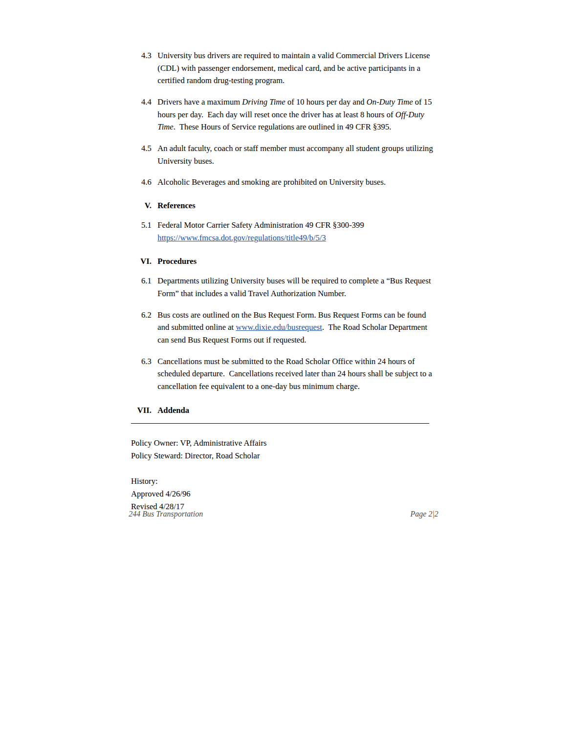4.3
University bus drivers are required to maintain a valid Commercial Drivers License (CDL) with passenger endorsement, medical card, and be active participants in a certified random drug-testing program.
4.4
Drivers have a maximum Driving Time of 10 hours per day and On-Duty Time of 15 hours per day. Each day will reset once the driver has at least 8 hours of Off-Duty Time. These Hours of Service regulations are outlined in 49 CFR §395.
4.5
An adult faculty, coach or staff member must accompany all student groups utilizing University buses.
4.6
Alcoholic Beverages and smoking are prohibited on University buses.
V.
References
5.1
Federal Motor Carrier Safety Administration 49 CFR §300-399
https://www.fmcsa.dot.gov/regulations/title49/b/5/3
VI.
Procedures
6.1
Departments utilizing University buses will be required to complete a “Bus Request Form” that includes a valid Travel Authorization Number.
6.2
Bus costs are outlined on the Bus Request Form. Bus Request Forms can be found and submitted online at www.dixie.edu/busrequest. The Road Scholar Department can send Bus Request Forms out if requested.
6.3
Cancellations must be submitted to the Road Scholar Office within 24 hours of scheduled departure. Cancellations received later than 24 hours shall be subject to a cancellation fee equivalent to a one-day bus minimum charge.
VII.
Addenda
Policy Owner: VP, Administrative Affairs
Policy Steward: Director, Road Scholar
History:
Approved 4/26/96
Revised 4/28/17
244 Bus Transportation
Page 2|2